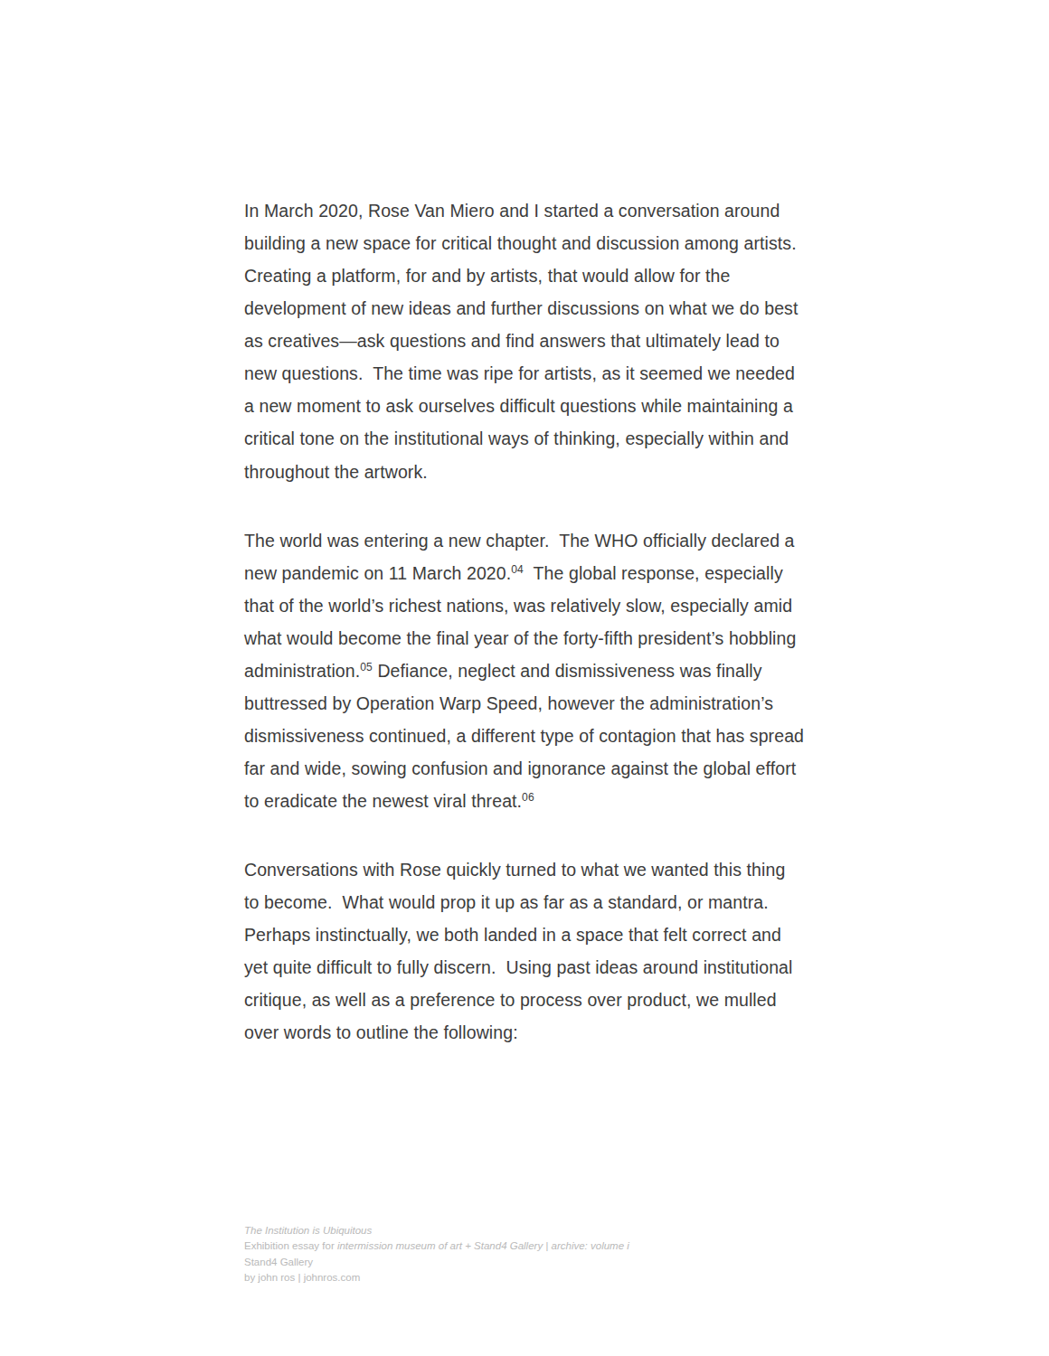In March 2020, Rose Van Miero and I started a conversation around building a new space for critical thought and discussion among artists. Creating a platform, for and by artists, that would allow for the development of new ideas and further discussions on what we do best as creatives—ask questions and find answers that ultimately lead to new questions. The time was ripe for artists, as it seemed we needed a new moment to ask ourselves difficult questions while maintaining a critical tone on the institutional ways of thinking, especially within and throughout the artwork.
The world was entering a new chapter. The WHO officially declared a new pandemic on 11 March 2020.04 The global response, especially that of the world’s richest nations, was relatively slow, especially amid what would become the final year of the forty-fifth president’s hobbling administration.05 Defiance, neglect and dismissiveness was finally buttressed by Operation Warp Speed, however the administration’s dismissiveness continued, a different type of contagion that has spread far and wide, sowing confusion and ignorance against the global effort to eradicate the newest viral threat.06
Conversations with Rose quickly turned to what we wanted this thing to become. What would prop it up as far as a standard, or mantra. Perhaps instinctually, we both landed in a space that felt correct and yet quite difficult to fully discern. Using past ideas around institutional critique, as well as a preference to process over product, we mulled over words to outline the following:
The Institution is Ubiquitous
Exhibition essay for intermission museum of art + Stand4 Gallery | archive: volume i
Stand4 Gallery
by john ros | johnros.com